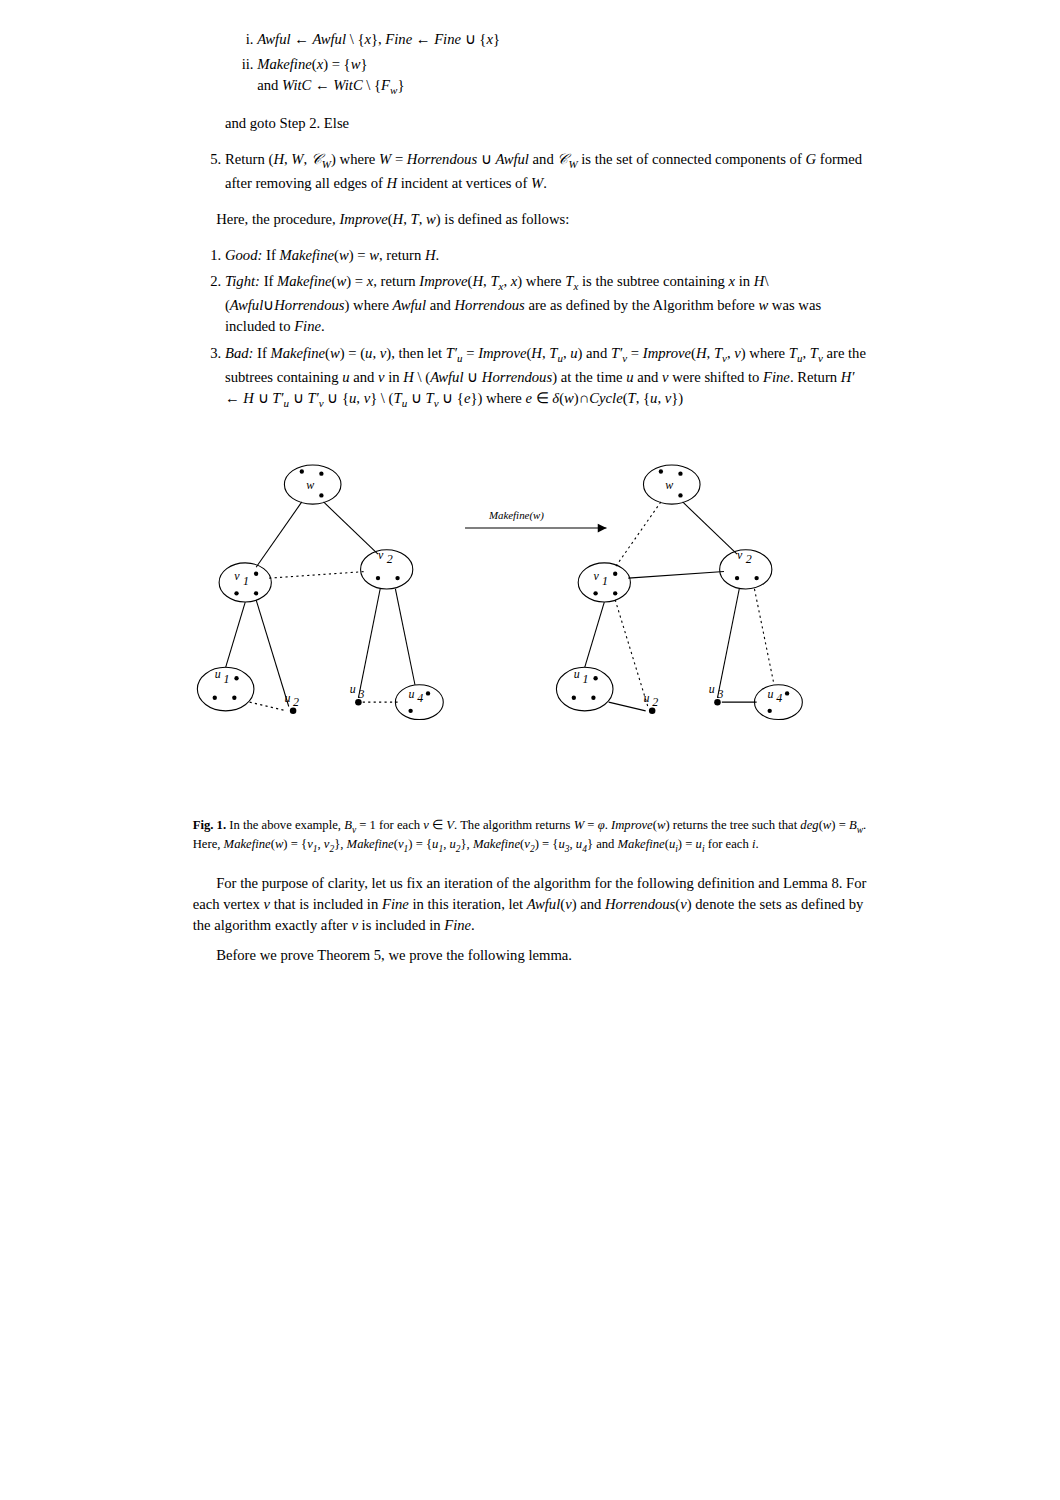Awful ← Awful \ {x}, Fine ← Fine ∪ {x}
Makefine(x) = {w}
and WitC ← WitC \ {Fw}
and goto Step 2. Else
Return (H, W, 𝒞W) where W = Horrendous ∪ Awful and 𝒞W is the set of connected components of G formed after removing all edges of H incident at vertices of W.
Here, the procedure, Improve(H, T, w) is defined as follows:
Good: If Makefine(w) = w, return H.
Tight: If Makefine(w) = x, return Improve(H, Tx, x) where Tx is the subtree containing x in H\(Awful∪Horrendous) where Awful and Horrendous are as defined by the Algorithm before w was was included to Fine.
Bad: If Makefine(w) = (u, v), then let T′u = Improve(H, Tu, u) and T′v = Improve(H, Tv, v) where Tu, Tv are the subtrees containing u and v in H \ (Awful ∪ Horrendous) at the time u and v were shifted to Fine. Return H′ ← H ∪ T′u ∪ T′v ∪ {u, v} \ (Tu ∪ Tv ∪ {e}) where e ∈ δ(w)∩Cycle(T, {u, v})
w v 1 v 2 u 1 u 2 u 3 u 4 Makefine(w) w v 1 v 2 u 1 u 2 u 3 u 4
Fig. 1. In the above example, Bv = 1 for each v ∈ V. The algorithm returns W = φ. Improve(w) returns the tree such that deg(w) = Bw. Here, Makefine(w) = {v1, v2}, Makefine(v1) = {u1, u2}, Makefine(v2) = {u3, u4} and Makefine(ui) = ui for each i.
For the purpose of clarity, let us fix an iteration of the algorithm for the following definition and Lemma 8. For each vertex v that is included in Fine in this iteration, let Awful(v) and Horrendous(v) denote the sets as defined by the algorithm exactly after v is included in Fine.
Before we prove Theorem 5, we prove the following lemma.